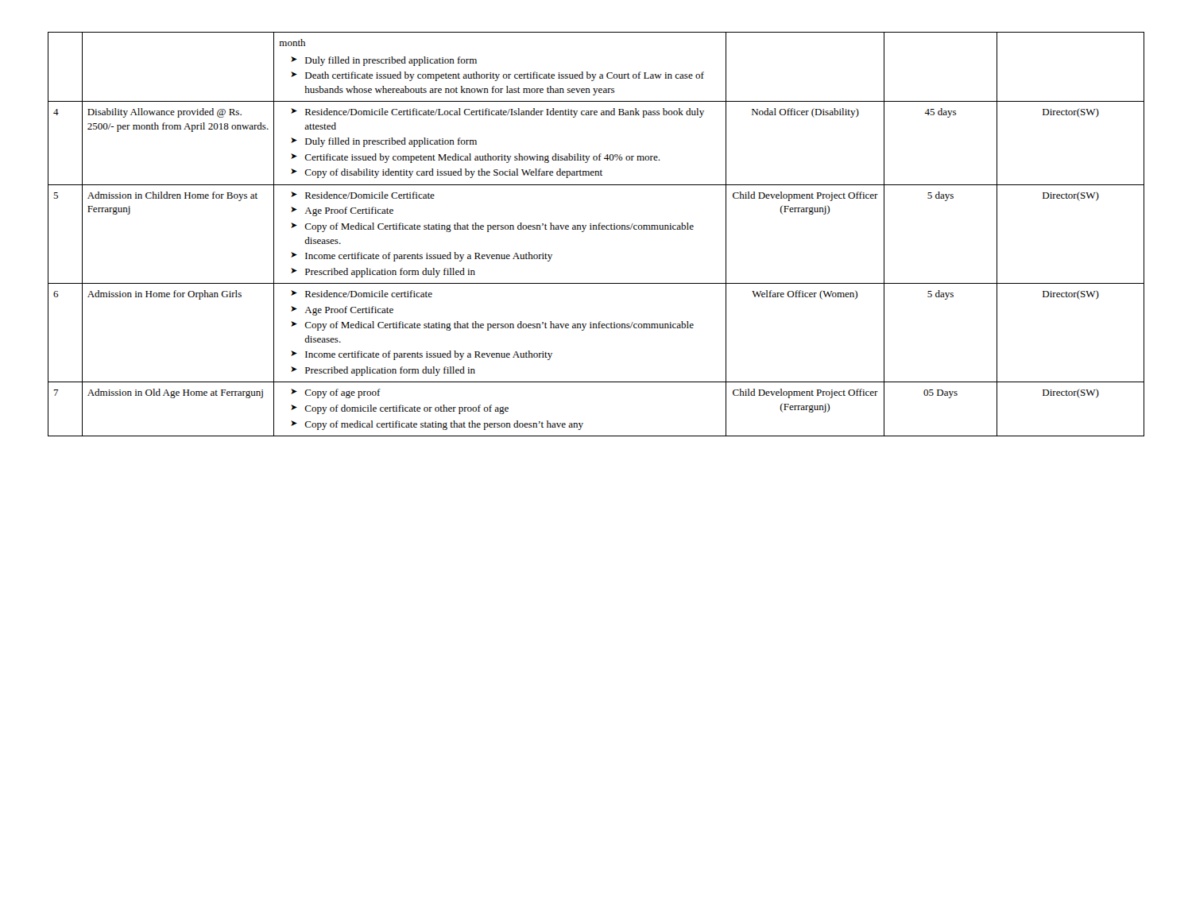| | | month Duly filled in prescribed application form Death certificate issued by competent authority or certificate issued by a Court of Law in case of husbands whose whereabouts are not known for last more than seven years | | | |
| 4 | Disability Allowance provided @ Rs. 2500/- per month from April 2018 onwards. | Residence/Domicile Certificate/Local Certificate/Islander Identity care and Bank pass book duly attested Duly filled in prescribed application form Certificate issued by competent Medical authority showing disability of 40% or more. Copy of disability identity card issued by the Social Welfare department | Nodal Officer (Disability) | 45 days | Director(SW) |
| 5 | Admission in Children Home for Boys at Ferrargunj | Residence/Domicile Certificate Age Proof Certificate Copy of Medical Certificate stating that the person doesn’t have any infections/communicable diseases. Income certificate of parents issued by a Revenue Authority Prescribed application form duly filled in | Child Development Project Officer (Ferrargunj) | 5 days | Director(SW) |
| 6 | Admission in Home for Orphan Girls | Residence/Domicile certificate Age Proof Certificate Copy of Medical Certificate stating that the person doesn’t have any infections/communicable diseases. Income certificate of parents issued by a Revenue Authority Prescribed application form duly filled in | Welfare Officer (Women) | 5 days | Director(SW) |
| 7 | Admission in Old Age Home at Ferrargunj | Copy of age proof Copy of domicile certificate or other proof of age Copy of medical certificate stating that the person doesn’t have any | Child Development Project Officer (Ferrargunj) | 05 Days | Director(SW) |